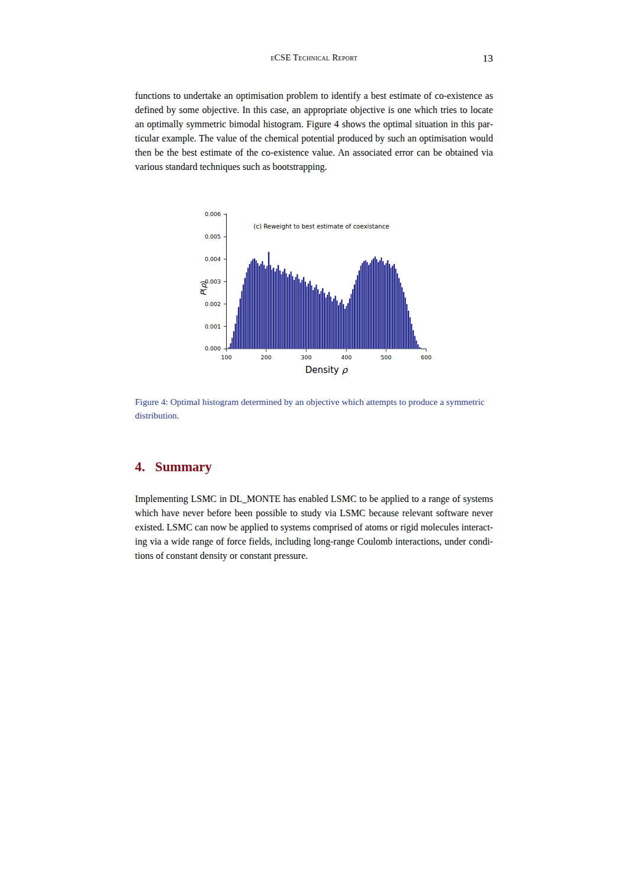eCSE Technical Report 13
functions to undertake an optimisation problem to identify a best estimate of co-existence as defined by some objective. In this case, an appropriate objective is one which tries to locate an optimally symmetric bimodal histogram. Figure 4 shows the optimal situation in this particular example. The value of the chemical potential produced by such an optimisation would then be the best estimate of the co-existence value. An associated error can be obtained via various standard techniques such as bootstrapping.
0.000 0.001 0.002 0.003 0.004 0.005 0.006 100 200 300 400 500 600 Density ρ P(ρ) (c) Reweight to best estimate of coexistance
Figure 4: Optimal histogram determined by an objective which attempts to produce a symmetric distribution.
4. Summary
Implementing LSMC in DL_MONTE has enabled LSMC to be applied to a range of systems which have never before been possible to study via LSMC because relevant software never existed. LSMC can now be applied to systems comprised of atoms or rigid molecules interacting via a wide range of force fields, including long-range Coulomb interactions, under conditions of constant density or constant pressure.